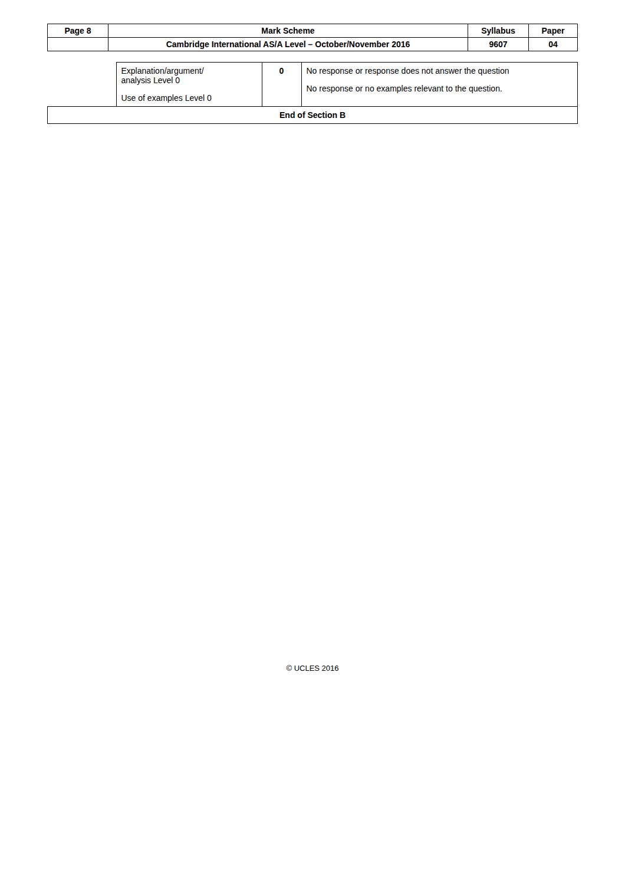| Page 8 | Mark Scheme | Syllabus | Paper |
| | Cambridge International AS/A Level – October/November 2016 | 9607 | 04 |
| | Explanation/argument/ analysis Level 0 Use of examples Level 0 | 0 | No response or response does not answer the question No response or no examples relevant to the question. |
| End of Section B |
© UCLES 2016